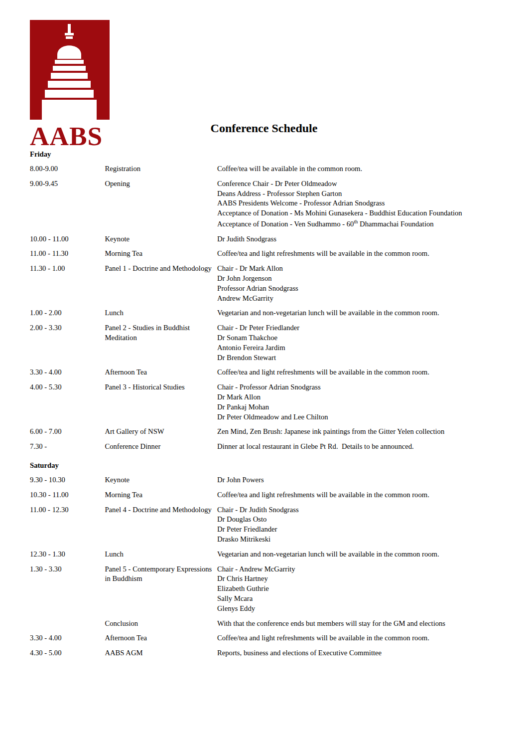AABS
Conference Schedule
Friday
| 8.00-9.00 | Registration | Coffee/tea will be available in the common room. |
| 9.00-9.45 | Opening | Conference Chair - Dr Peter Oldmeadow Deans Address - Professor Stephen Garton AABS Presidents Welcome - Professor Adrian Snodgrass Acceptance of Donation - Ms Mohini Gunasekera - Buddhist Education Foundation Acceptance of Donation - Ven Sudhammo - 60 th Dhammachai Foundation |
| 10.00 - 11.00 | Keynote | Dr Judith Snodgrass |
| 11.00 - 11.30 | Morning Tea | Coffee/tea and light refreshments will be available in the common room. |
| 11.30 - 1.00 | Panel 1 - Doctrine and Methodology | Chair - Dr Mark Allon Dr John Jorgenson Professor Adrian Snodgrass Andrew McGarrity |
| 1.00 - 2.00 | Lunch | Vegetarian and non-vegetarian lunch will be available in the common room. |
| 2.00 - 3.30 | Panel 2 - Studies in Buddhist Meditation | Chair - Dr Peter Friedlander Dr Sonam Thakchoe Antonio Fereira Jardim Dr Brendon Stewart |
| 3.30 - 4.00 | Afternoon Tea | Coffee/tea and light refreshments will be available in the common room. |
| 4.00 - 5.30 | Panel 3 - Historical Studies | Chair - Professor Adrian Snodgrass Dr Mark Allon Dr Pankaj Mohan Dr Peter Oldmeadow and Lee Chilton |
| 6.00 - 7.00 | Art Gallery of NSW | Zen Mind, Zen Brush: Japanese ink paintings from the Gitter Yelen collection |
| 7.30 - | Conference Dinner | Dinner at local restaurant in Glebe Pt Rd. Details to be announced. |
Saturday
| 9.30 - 10.30 | Keynote | Dr John Powers |
| 10.30 - 11.00 | Morning Tea | Coffee/tea and light refreshments will be available in the common room. |
| 11.00 - 12.30 | Panel 4 - Doctrine and Methodology | Chair - Dr Judith Snodgrass Dr Douglas Osto Dr Peter Friedlander Drasko Mitrikeski |
| 12.30 - 1.30 | Lunch | Vegetarian and non-vegetarian lunch will be available in the common room. |
| 1.30 - 3.30 | Panel 5 - Contemporary Expressions in Buddhism | Chair - Andrew McGarrity Dr Chris Hartney Elizabeth Guthrie Sally Mcara Glenys Eddy |
| | Conclusion | With that the conference ends but members will stay for the GM and elections |
| 3.30 - 4.00 | Afternoon Tea | Coffee/tea and light refreshments will be available in the common room. |
| 4.30 - 5.00 | AABS AGM | Reports, business and elections of Executive Committee |